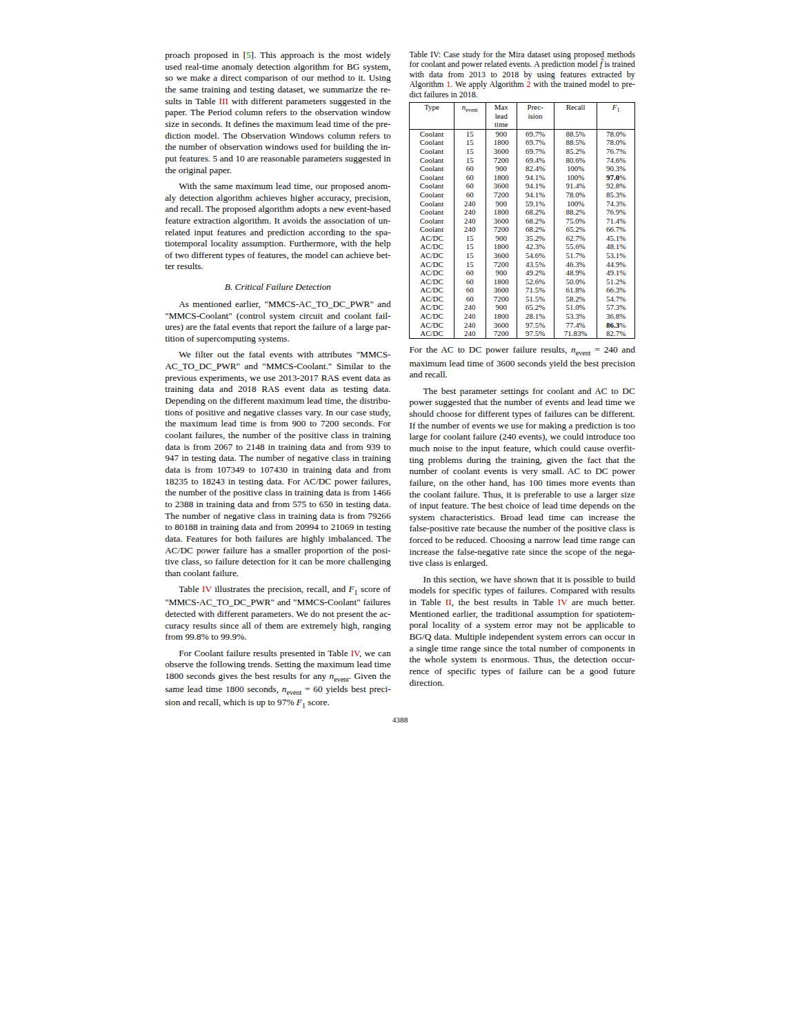proach proposed in [5]. This approach is the most widely used real-time anomaly detection algorithm for BG system, so we make a direct comparison of our method to it. Using the same training and testing dataset, we summarize the results in Table III with different parameters suggested in the paper. The Period column refers to the observation window size in seconds. It defines the maximum lead time of the prediction model. The Observation Windows column refers to the number of observation windows used for building the input features. 5 and 10 are reasonable parameters suggested in the original paper.
With the same maximum lead time, our proposed anomaly detection algorithm achieves higher accuracy, precision, and recall. The proposed algorithm adopts a new event-based feature extraction algorithm. It avoids the association of unrelated input features and prediction according to the spatiotemporal locality assumption. Furthermore, with the help of two different types of features, the model can achieve better results.
B. Critical Failure Detection
As mentioned earlier, "MMCS-AC_TO_DC_PWR" and "MMCS-Coolant" (control system circuit and coolant failures) are the fatal events that report the failure of a large partition of supercomputing systems.
We filter out the fatal events with attributes "MMCS-AC_TO_DC_PWR" and "MMCS-Coolant." Similar to the previous experiments, we use 2013-2017 RAS event data as training data and 2018 RAS event data as testing data. Depending on the different maximum lead time, the distributions of positive and negative classes vary. In our case study, the maximum lead time is from 900 to 7200 seconds. For coolant failures, the number of the positive class in training data is from 2067 to 2148 in training data and from 939 to 947 in testing data. The number of negative class in training data is from 107349 to 107430 in training data and from 18235 to 18243 in testing data. For AC/DC power failures, the number of the positive class in training data is from 1466 to 2388 in training data and from 575 to 650 in testing data. The number of negative class in training data is from 79266 to 80188 in training data and from 20994 to 21069 in testing data. Features for both failures are highly imbalanced. The AC/DC power failure has a smaller proportion of the positive class, so failure detection for it can be more challenging than coolant failure.
Table IV illustrates the precision, recall, and F 1 score of "MMCS-AC_TO_DC_PWR" and "MMCS-Coolant" failures detected with different parameters. We do not present the accuracy results since all of them are extremely high, ranging from 99.8% to 99.9%.
For Coolant failure results presented in Table IV, we can observe the following trends. Setting the maximum lead time 1800 seconds gives the best results for any nevent. Given the same lead time 1800 seconds, nevent = 60 yields best precision and recall, which is up to 97% F 1 score.
Table IV: Case study for the Mira dataset using proposed methods for coolant and power related events. A prediction model f̂ is trained with data from 2013 to 2018 by using features extracted by Algorithm 1. We apply Algorithm 2 with the trained model to predict failures in 2018.
| Type | n event | Max lead time | Prec- ision | Recall | F 1 |
| --- | --- | --- | --- | --- | --- |
| Coolant | 15 | 900 | 69.7% | 88.5% | 78.0% |
| Coolant | 15 | 1800 | 69.7% | 88.5% | 78.0% |
| Coolant | 15 | 3600 | 69.7% | 85.2% | 76.7% |
| Coolant | 15 | 7200 | 69.4% | 80.6% | 74.6% |
| Coolant | 60 | 900 | 82.4% | 100% | 90.3% |
| Coolant | 60 | 1800 | 94.1% | 100% | 97.0 % |
| Coolant | 60 | 3600 | 94.1% | 91.4% | 92.8% |
| Coolant | 60 | 7200 | 94.1% | 78.0% | 85.3% |
| Coolant | 240 | 900 | 59.1% | 100% | 74.3% |
| Coolant | 240 | 1800 | 68.2% | 88.2% | 76.9% |
| Coolant | 240 | 3600 | 68.2% | 75.0% | 71.4% |
| Coolant | 240 | 7200 | 68.2% | 65.2% | 66.7% |
| AC/DC | 15 | 900 | 35.2% | 62.7% | 45.1% |
| AC/DC | 15 | 1800 | 42.3% | 55.6% | 48.1% |
| AC/DC | 15 | 3600 | 54.6% | 51.7% | 53.1% |
| AC/DC | 15 | 7200 | 43.5% | 46.3% | 44.9% |
| AC/DC | 60 | 900 | 49.2% | 48.9% | 49.1% |
| AC/DC | 60 | 1800 | 52.6% | 50.0% | 51.2% |
| AC/DC | 60 | 3600 | 71.5% | 61.8% | 66.3% |
| AC/DC | 60 | 7200 | 51.5% | 58.2% | 54.7% |
| AC/DC | 240 | 900 | 65.2% | 51.0% | 57.3% |
| AC/DC | 240 | 1800 | 28.1% | 53.3% | 36.8% |
| AC/DC | 240 | 3600 | 97.5% | 77.4% | 86.3 % |
| AC/DC | 240 | 7200 | 97.5% | 71.83% | 82.7% |
For the AC to DC power failure results, nevent = 240 and maximum lead time of 3600 seconds yield the best precision and recall.
The best parameter settings for coolant and AC to DC power suggested that the number of events and lead time we should choose for different types of failures can be different. If the number of events we use for making a prediction is too large for coolant failure (240 events), we could introduce too much noise to the input feature, which could cause overfitting problems during the training, given the fact that the number of coolant events is very small. AC to DC power failure, on the other hand, has 100 times more events than the coolant failure. Thus, it is preferable to use a larger size of input feature. The best choice of lead time depends on the system characteristics. Broad lead time can increase the false-positive rate because the number of the positive class is forced to be reduced. Choosing a narrow lead time range can increase the false-negative rate since the scope of the negative class is enlarged.
In this section, we have shown that it is possible to build models for specific types of failures. Compared with results in Table II, the best results in Table IV are much better. Mentioned earlier, the traditional assumption for spatiotemporal locality of a system error may not be applicable to BG/Q data. Multiple independent system errors can occur in a single time range since the total number of components in the whole system is enormous. Thus, the detection occurrence of specific types of failure can be a good future direction.
4388